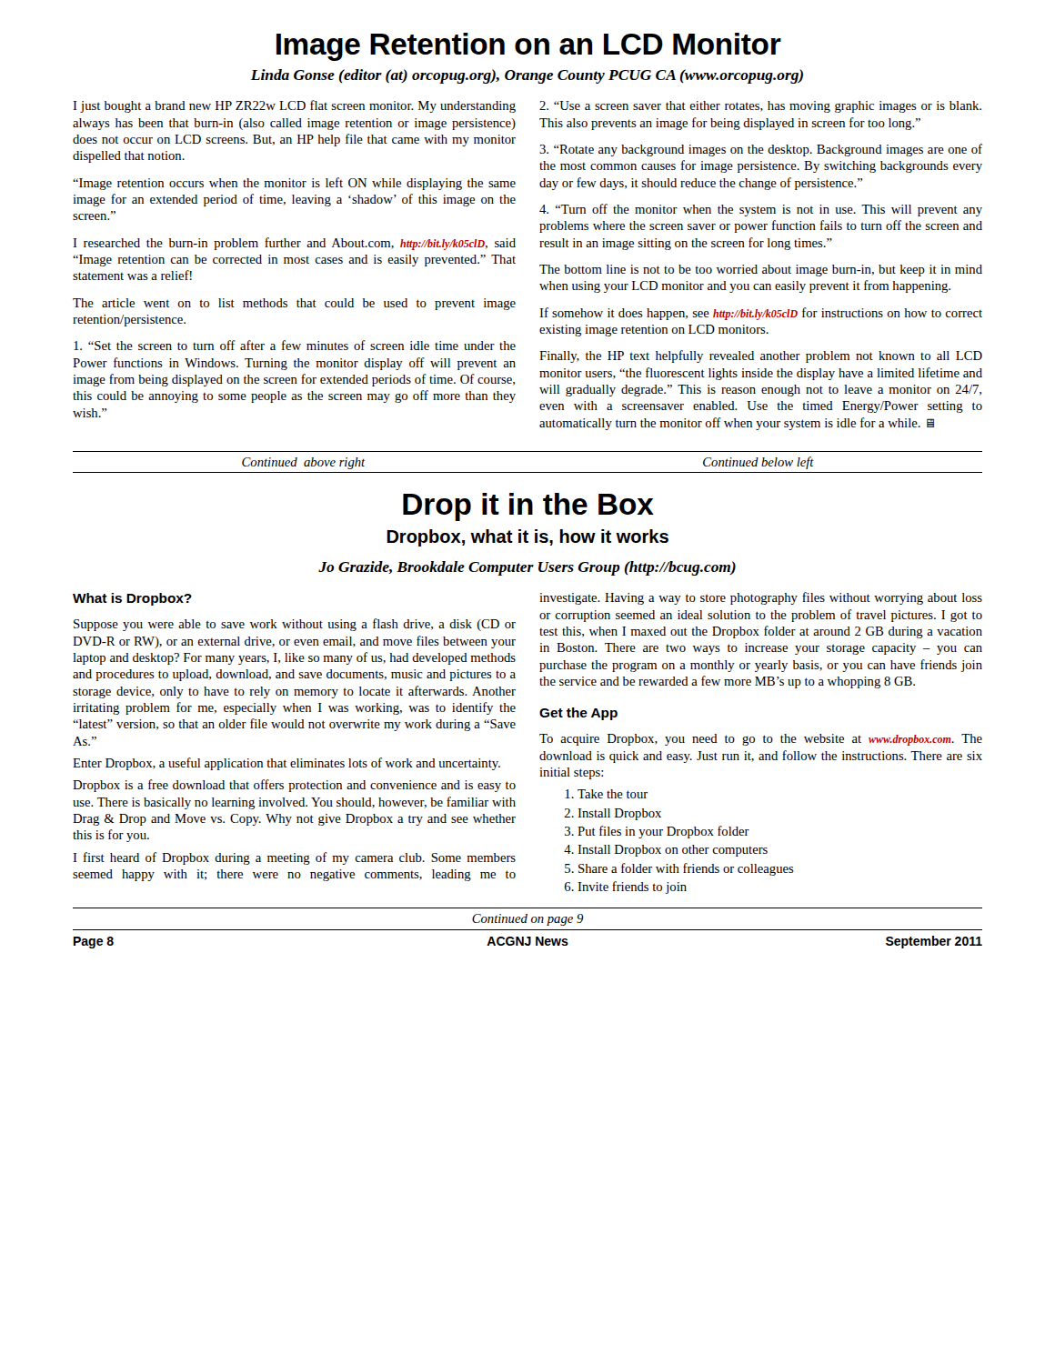Image Retention on an LCD Monitor
Linda Gonse (editor (at) orcopug.org), Orange County PCUG CA (www.orcopug.org)
I just bought a brand new HP ZR22w LCD flat screen monitor. My understanding always has been that burn-in (also called image retention or image persistence) does not occur on LCD screens. But, an HP help file that came with my monitor dispelled that notion.
“Image retention occurs when the monitor is left ON while displaying the same image for an extended period of time, leaving a ‘shadow’ of this image on the screen.”
I researched the burn-in problem further and About.com, http://bit.ly/k05clD, said “Image retention can be corrected in most cases and is easily prevented.” That statement was a relief!
The article went on to list methods that could be used to prevent image retention/persistence.
1. “Set the screen to turn off after a few minutes of screen idle time under the Power functions in Windows. Turning the monitor display off will prevent an image from being displayed on the screen for extended periods of time. Of course, this could be annoying to some people as the screen may go off more than they wish.”
2. “Use a screen saver that either rotates, has moving graphic images or is blank. This also prevents an image for being displayed in screen for too long.”
3. “Rotate any background images on the desktop. Background images are one of the most common causes for image persistence. By switching backgrounds every day or few days, it should reduce the change of persistence.”
4. “Turn off the monitor when the system is not in use. This will prevent any problems where the screen saver or power function fails to turn off the screen and result in an image sitting on the screen for long times.”
The bottom line is not to be too worried about image burn-in, but keep it in mind when using your LCD monitor and you can easily prevent it from happening.
If somehow it does happen, see http://bit.ly/k05clD for instructions on how to correct existing image retention on LCD monitors.
Finally, the HP text helpfully revealed another problem not known to all LCD monitor users, “the fluorescent lights inside the display have a limited lifetime and will gradually degrade.” This is reason enough not to leave a monitor on 24/7, even with a screensaver enabled. Use the timed Energy/Power setting to automatically turn the monitor off when your system is idle for a while. 🖥
Continued above right Continued below left
Drop it in the Box
Dropbox, what it is, how it works
Jo Grazide, Brookdale Computer Users Group (http://bcug.com)
What is Dropbox?
Suppose you were able to save work without using a flash drive, a disk (CD or DVD-R or RW), or an external drive, or even email, and move files between your laptop and desktop? For many years, I, like so many of us, had developed methods and procedures to upload, download, and save documents, music and pictures to a storage device, only to have to rely on memory to locate it afterwards. Another irritating problem for me, especially when I was working, was to identify the “latest” version, so that an older file would not overwrite my work during a “Save As.”
Enter Dropbox, a useful application that eliminates lots of work and uncertainty.
Dropbox is a free download that offers protection and convenience and is easy to use. There is basically no learning involved. You should, however, be familiar with Drag & Drop and Move vs. Copy. Why not give Dropbox a try and see whether this is for you.
I first heard of Dropbox during a meeting of my camera club. Some members seemed happy with it; there were no negative comments, leading me to investigate. Having a way to store photography files without worrying about loss or corruption seemed an ideal solution to the problem of travel pictures. I got to test this, when I maxed out the Dropbox folder at around 2 GB during a vacation in Boston. There are two ways to increase your storage capacity – you can purchase the program on a monthly or yearly basis, or you can have friends join the service and be rewarded a few more MB’s up to a whopping 8 GB.
Get the App
To acquire Dropbox, you need to go to the website at www.dropbox.com. The download is quick and easy. Just run it, and follow the instructions. There are six initial steps:
Take the tour
Install Dropbox
Put files in your Dropbox folder
Install Dropbox on other computers
Share a folder with friends or colleagues
Invite friends to join
Continued on page 9
Page 8 ACGNJ News September 2011